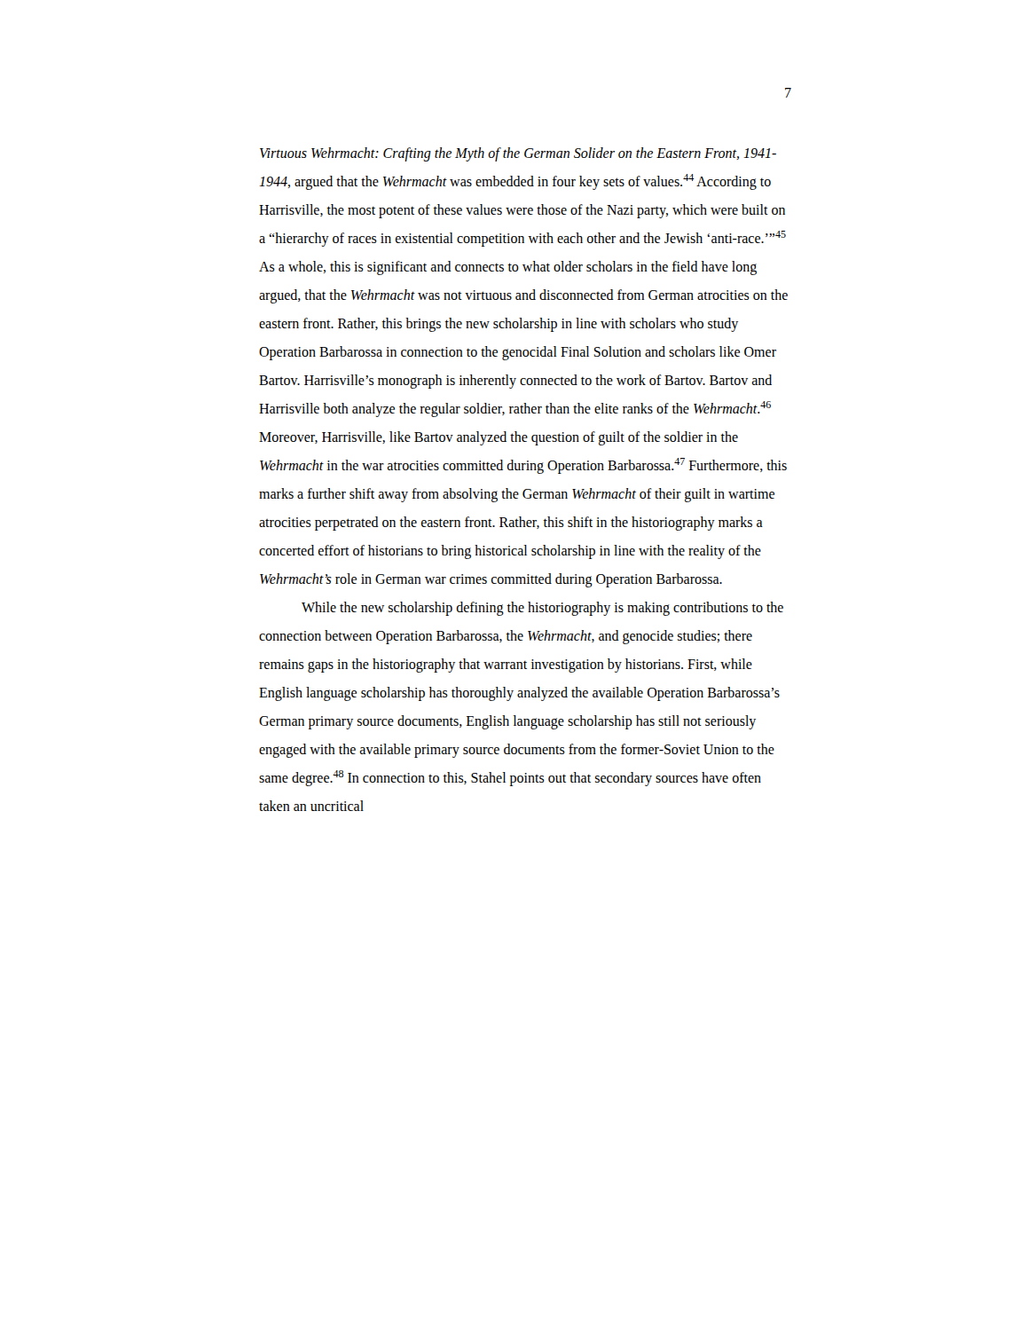7
Virtuous Wehrmacht: Crafting the Myth of the German Solider on the Eastern Front, 1941-1944, argued that the Wehrmacht was embedded in four key sets of values.44 According to Harrisville, the most potent of these values were those of the Nazi party, which were built on a “hierarchy of races in existential competition with each other and the Jewish ‘anti-race.’”45 As a whole, this is significant and connects to what older scholars in the field have long argued, that the Wehrmacht was not virtuous and disconnected from German atrocities on the eastern front. Rather, this brings the new scholarship in line with scholars who study Operation Barbarossa in connection to the genocidal Final Solution and scholars like Omer Bartov. Harrisville’s monograph is inherently connected to the work of Bartov. Bartov and Harrisville both analyze the regular soldier, rather than the elite ranks of the Wehrmacht.46 Moreover, Harrisville, like Bartov analyzed the question of guilt of the soldier in the Wehrmacht in the war atrocities committed during Operation Barbarossa.47 Furthermore, this marks a further shift away from absolving the German Wehrmacht of their guilt in wartime atrocities perpetrated on the eastern front. Rather, this shift in the historiography marks a concerted effort of historians to bring historical scholarship in line with the reality of the Wehrmacht’s role in German war crimes committed during Operation Barbarossa.
While the new scholarship defining the historiography is making contributions to the connection between Operation Barbarossa, the Wehrmacht, and genocide studies; there remains gaps in the historiography that warrant investigation by historians. First, while English language scholarship has thoroughly analyzed the available Operation Barbarossa’s German primary source documents, English language scholarship has still not seriously engaged with the available primary source documents from the former-Soviet Union to the same degree.48 In connection to this, Stahel points out that secondary sources have often taken an uncritical